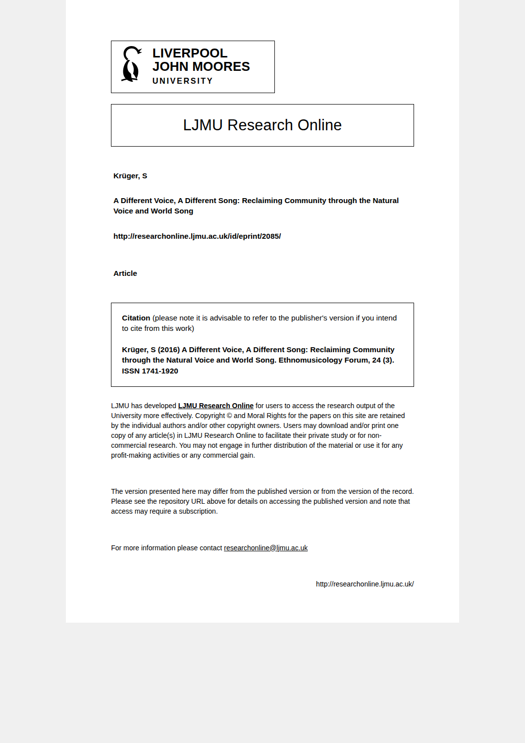LIVERPOOL
JOHN MOORES
UNIVERSITY
LJMU Research Online
Krüger, S
A Different Voice, A Different Song: Reclaiming Community through the Natural Voice and World Song
http://researchonline.ljmu.ac.uk/id/eprint/2085/
Article
Citation (please note it is advisable to refer to the publisher's version if you intend to cite from this work)
Krüger, S (2016) A Different Voice, A Different Song: Reclaiming Community through the Natural Voice and World Song. Ethnomusicology Forum, 24 (3). ISSN 1741-1920
LJMU has developed LJMU Research Online for users to access the research output of the University more effectively. Copyright © and Moral Rights for the papers on this site are retained by the individual authors and/or other copyright owners. Users may download and/or print one copy of any article(s) in LJMU Research Online to facilitate their private study or for non-commercial research. You may not engage in further distribution of the material or use it for any profit-making activities or any commercial gain.
The version presented here may differ from the published version or from the version of the record. Please see the repository URL above for details on accessing the published version and note that access may require a subscription.
For more information please contact researchonline@ljmu.ac.uk
http://researchonline.ljmu.ac.uk/